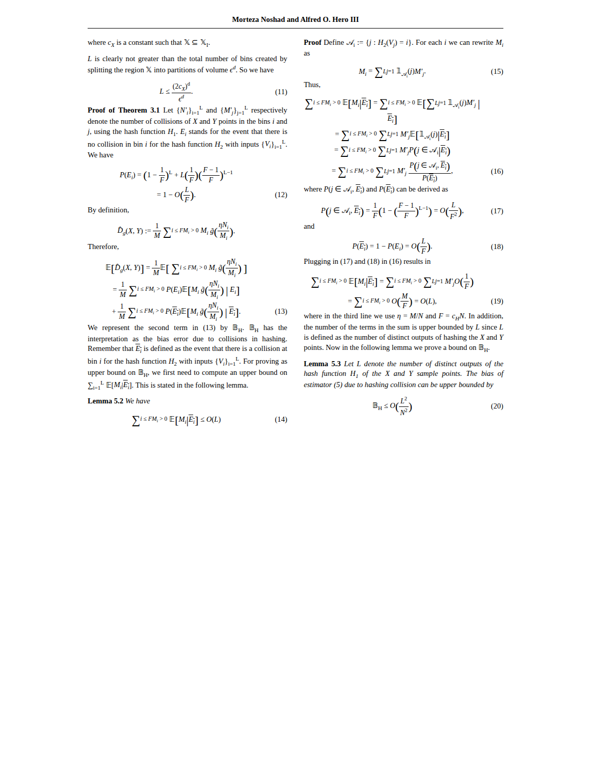Morteza Noshad and Alfred O. Hero III
where cX is a constant such that 𝕏 ⊆ 𝕏I.
L is clearly not greater than the total number of bins created by splitting the region 𝕏 into partitions of volume ϵd. So we have
L ≤ (2cX)d ϵd.
(11)
Proof of Theorem 3.1 Let {N′i}i=1 L and {M′j}j=1 L respectively denote the number of collisions of X and Y points in the bins i and j, using the hash function H 1. Ei stands for the event that there is no collision in bin i for the hash function H 2 with inputs {Vi}i=1 L. We have
P(Ei) = (1 − 1 F) L + L(1 F)(F − 1 F) L−1
= 1 − O(LF).
(12)
By definition,
D̂g(X, Y) := 1 M ∑i ≤ F Mi > 0 Mi g̃(ηNi Mi).
Therefore,
𝔼[D̂g(X, Y)] = 1 M𝔼[ ∑i ≤ F Mi > 0 Mi g̃(ηNi Mi) ]
= 1 M ∑i ≤ F Mi > 0 P(Ei)𝔼[Mi g̃(ηNi Mi) | Ei]
+ 1 M ∑i ≤ F Mi > 0 P(Ei)𝔼[Mi g̃(ηNi Mi) | Ei].
(13)
We represent the second term in (13) by 𝔹H. 𝔹H has the interpretation as the bias error due to collisions in hashing. Remember that Ei is defined as the event that there is a collision at bin i for the hash function H 2 with inputs {Vi}i=1 L. For proving as upper bound on 𝔹H, we first need to compute an upper bound on ∑i=1 L 𝔼[Mi|Ei]. This is stated in the following lemma.
Lemma 5.2 We have
∑i ≤ F Mi > 0 𝔼[Mi|Ei] ≤ O(L)
(14)
Proof Define 𝒜i := {j : H 2(Vj) = i}. For each i we can rewrite Mi as
Mi = ∑Lj=1 𝟙𝒜i(j)M′j.
(15)
Thus,
∑i ≤ F Mi > 0 𝔼[Mi|Ei] = ∑i ≤ F Mi > 0 𝔼[∑Lj=1 𝟙𝒜i(j)M′j | Ei]
= ∑i ≤ F Mi > 0 ∑Lj=1 M′j 𝔼[𝟙𝒜i(j)|Ei]
= ∑i ≤ F Mi > 0 ∑Lj=1 M′j P(j ∈ 𝒜i|Ei)
= ∑i ≤ F Mi > 0 ∑Lj=1 M′j P(j ∈ 𝒜i, Ei) P(Ei),
(16)
where P(j ∈ 𝒜i, Ei) and P(Ei) can be derived as
P(j ∈ 𝒜i, Ei) = 1 F(1 − (F − 1 F) L−1) = O(LF 2),
(17)
and
P(Ei) = 1 − P(Ei) = O(LF).
(18)
Plugging in (17) and (18) in (16) results in
∑i ≤ F Mi > 0 𝔼[Mi|Ei] = ∑i ≤ F Mi > 0 ∑Lj=1 M′j O(1 F)
= ∑i ≤ F Mi > 0 O(MF) = O(L),
(19)
where in the third line we use η = M/N and F = cHN. In addition, the number of the terms in the sum is upper bounded by L since L is defined as the number of distinct outputs of hashing the X and Y points. Now in the following lemma we prove a bound on 𝔹H.
Lemma 5.3 Let L denote the number of distinct outputs of the hash function H1 of the X and Y sample points. The bias of estimator (5) due to hashing collision can be upper bounded by
𝔹H ≤ O(L 2 N 2)
(20)